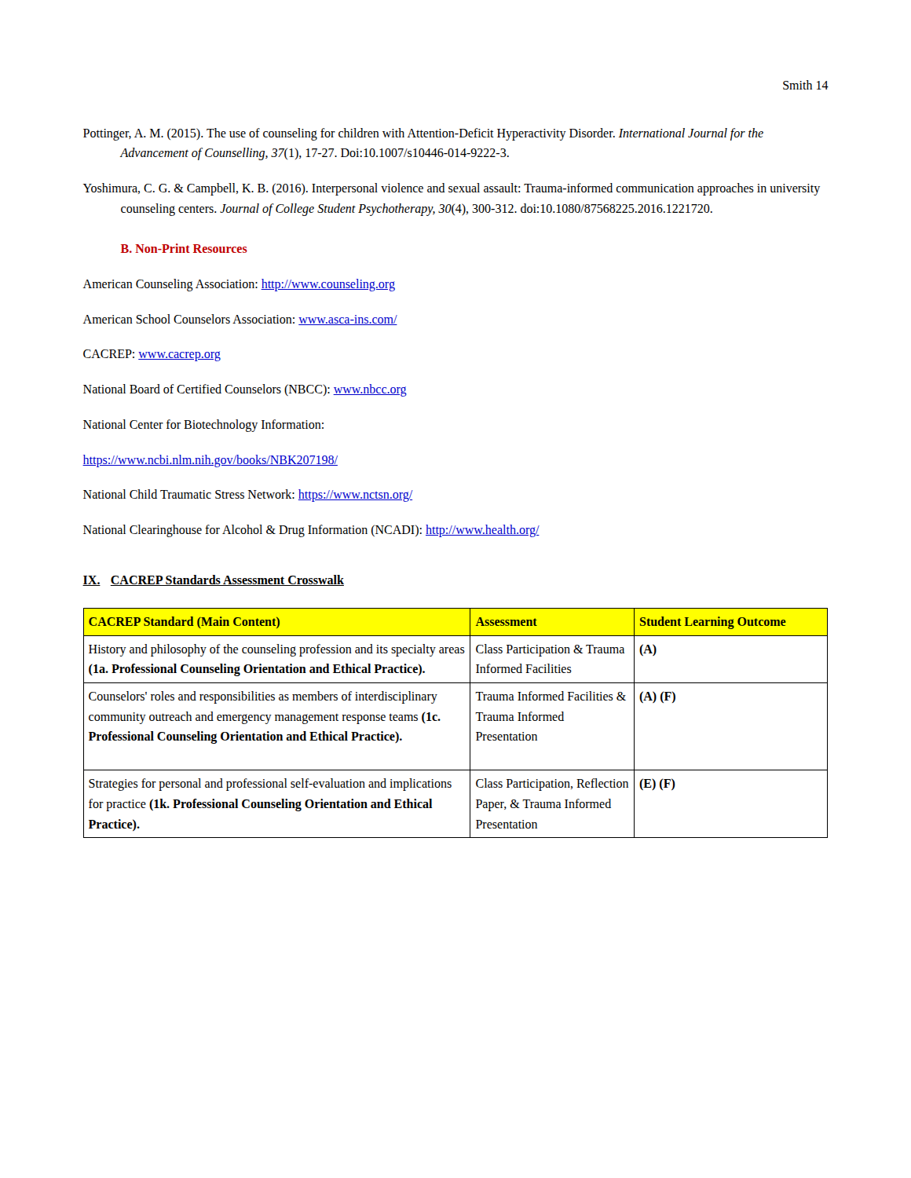Smith 14
Pottinger, A. M. (2015). The use of counseling for children with Attention-Deficit Hyperactivity Disorder. International Journal for the Advancement of Counselling, 37(1), 17-27. Doi:10.1007/s10446-014-9222-3.
Yoshimura, C. G. & Campbell, K. B. (2016). Interpersonal violence and sexual assault: Trauma-informed communication approaches in university counseling centers. Journal of College Student Psychotherapy, 30(4), 300-312. doi:10.1080/87568225.2016.1221720.
B. Non-Print Resources
American Counseling Association: http://www.counseling.org
American School Counselors Association: www.asca-ins.com/
CACREP: www.cacrep.org
National Board of Certified Counselors (NBCC): www.nbcc.org
National Center for Biotechnology Information:
https://www.ncbi.nlm.nih.gov/books/NBK207198/
National Child Traumatic Stress Network: https://www.nctsn.org/
National Clearinghouse for Alcohol & Drug Information (NCADI): http://www.health.org/
IX. CACREP Standards Assessment Crosswalk
| CACREP Standard (Main Content) | Assessment | Student Learning Outcome |
| --- | --- | --- |
| History and philosophy of the counseling profession and its specialty areas (1a. Professional Counseling Orientation and Ethical Practice). | Class Participation & Trauma Informed Facilities | (A) |
| Counselors' roles and responsibilities as members of interdisciplinary community outreach and emergency management response teams (1c. Professional Counseling Orientation and Ethical Practice). | Trauma Informed Facilities & Trauma Informed Presentation | (A) (F) |
| Strategies for personal and professional self-evaluation and implications for practice (1k. Professional Counseling Orientation and Ethical Practice). | Class Participation, Reflection Paper, & Trauma Informed Presentation | (E) (F) |